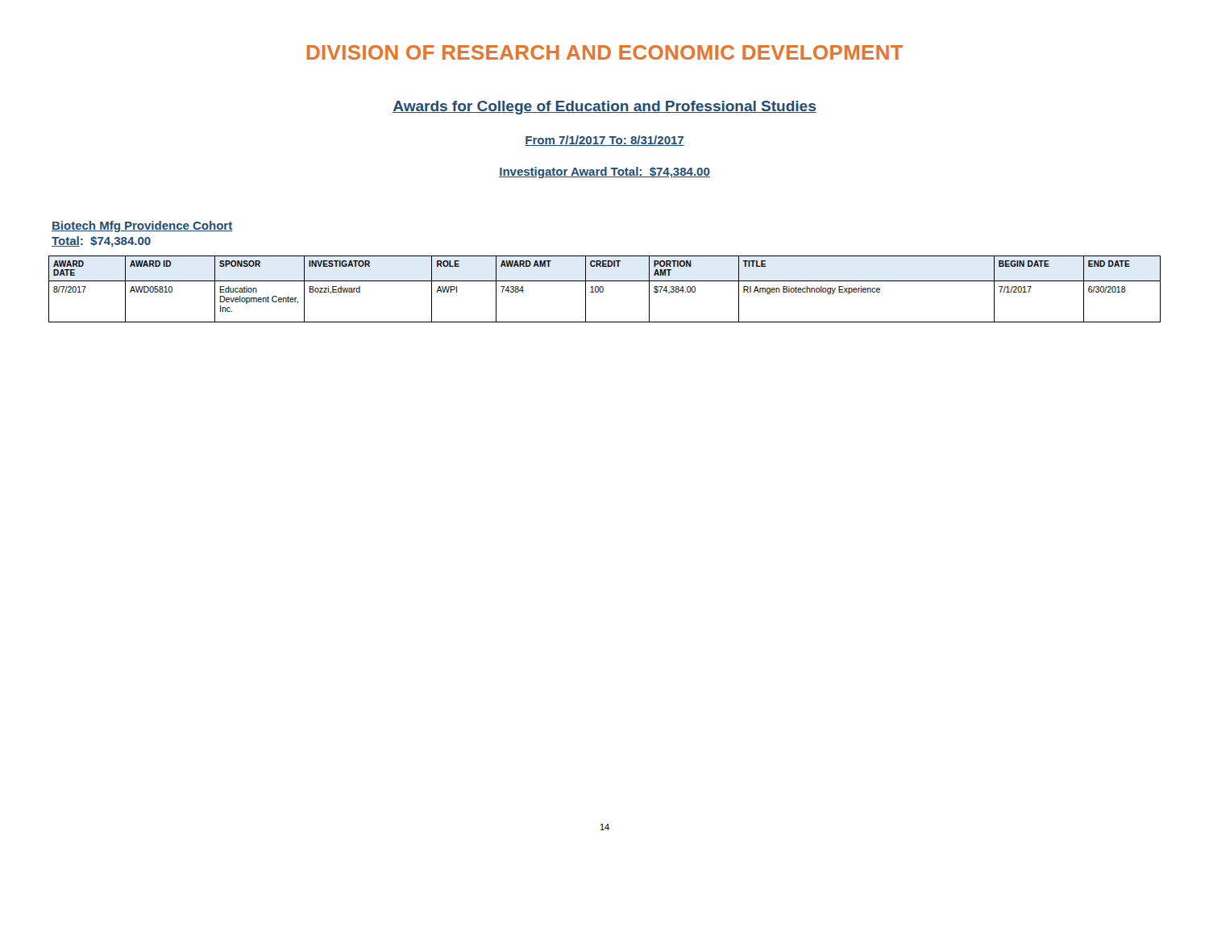DIVISION OF RESEARCH AND ECONOMIC DEVELOPMENT
Awards for College of Education and Professional Studies
From 7/1/2017 To: 8/31/2017
Investigator Award Total: $74,384.00
Biotech Mfg Providence Cohort
Total: $74,384.00
| Award Date | Award ID | Sponsor | Investigator | Role | Award Amt | Credit | Portion Amt | Title | Begin Date | End Date |
| --- | --- | --- | --- | --- | --- | --- | --- | --- | --- | --- |
| 8/7/2017 | AWD05810 | Education Development Center, Inc. | Bozzi,Edward | AWPI | 74384 | 100 | $74,384.00 | RI Amgen Biotechnology Experience | 7/1/2017 | 6/30/2018 |
14